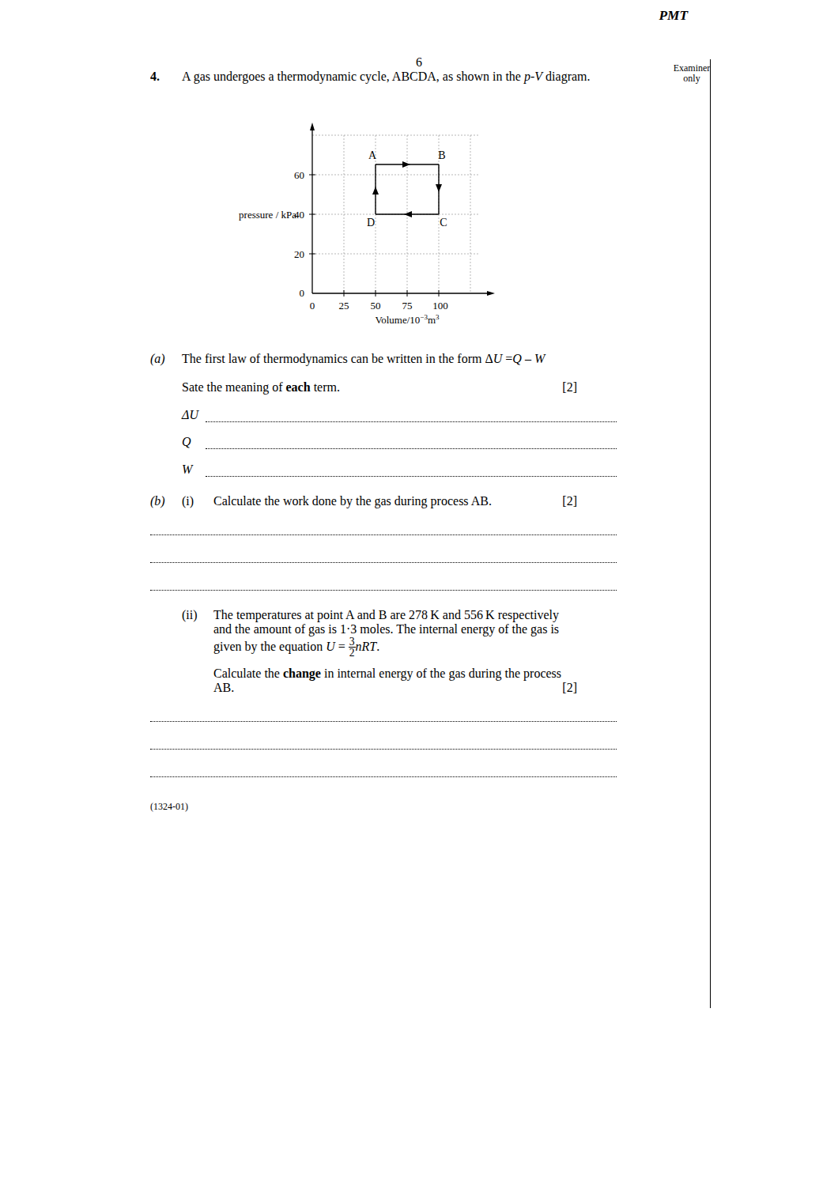PMT
6
Examiner
only
4.
A gas undergoes a thermodynamic cycle, ABCDA, as shown in the p-V diagram.
0 20 40 60 0 25 50 75 100 pressure / kPa Volume/10−3m3 A B C D
(a) The first law of thermodynamics can be written in the form ΔU =Q – W
Sate the meaning of each term. [2]
ΔU
Q
W
(b)(i) Calculate the work done by the gas during process AB. [2]
(ii) The temperatures at point A and B are 278 K and 556 K respectively and the amount of gas is 1·3 moles. The internal energy of the gas is given by the equation U = 32 nRT.
Calculate the change in internal energy of the gas during the process AB. [2]
(1324-01)